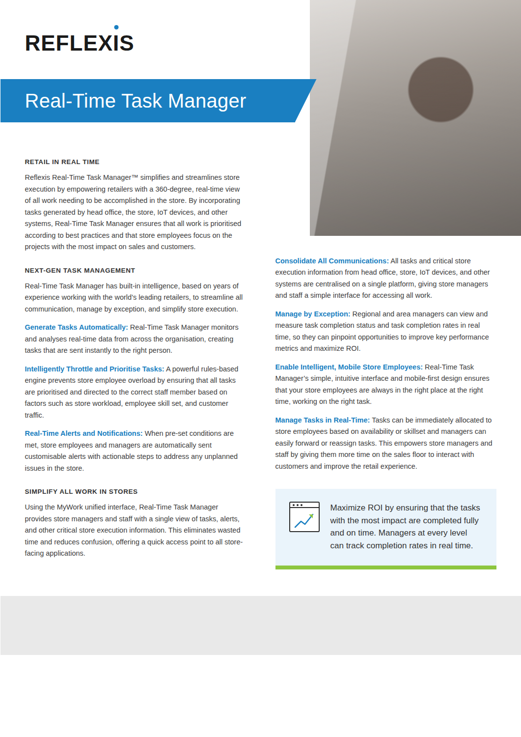Smiling woman using a smartphone near a glass door
REFLEXIS
Real-Time Task Manager
Retail in Real Time
Reflexis Real-Time Task Manager™ simplifies and streamlines store execution by empowering retailers with a 360-degree, real-time view of all work needing to be accomplished in the store. By incorporating tasks generated by head office, the store, IoT devices, and other systems, Real-Time Task Manager ensures that all work is prioritised according to best practices and that store employees focus on the projects with the most impact on sales and customers.
Next-Gen Task Management
Real-Time Task Manager has built-in intelligence, based on years of experience working with the world’s leading retailers, to streamline all communication, manage by exception, and simplify store execution.
Generate Tasks Automatically: Real-Time Task Manager monitors and analyses real-time data from across the organisation, creating tasks that are sent instantly to the right person.
Intelligently Throttle and Prioritise Tasks: A powerful rules-based engine prevents store employee overload by ensuring that all tasks are prioritised and directed to the correct staff member based on factors such as store workload, employee skill set, and customer traffic.
Real-Time Alerts and Notifications: When pre-set conditions are met, store employees and managers are automatically sent customisable alerts with actionable steps to address any unplanned issues in the store.
Simplify All Work in Stores
Using the MyWork unified interface, Real-Time Task Manager provides store managers and staff with a single view of tasks, alerts, and other critical store execution information. This eliminates wasted time and reduces confusion, offering a quick access point to all store-facing applications.
Consolidate All Communications: All tasks and critical store execution information from head office, store, IoT devices, and other systems are centralised on a single platform, giving store managers and staff a simple interface for accessing all work.
Manage by Exception: Regional and area managers can view and measure task completion status and task completion rates in real time, so they can pinpoint opportunities to improve key performance metrics and maximize ROI.
Enable Intelligent, Mobile Store Employees: Real-Time Task Manager’s simple, intuitive interface and mobile-first design ensures that your store employees are always in the right place at the right time, working on the right task.
Manage Tasks in Real-Time: Tasks can be immediately allocated to store employees based on availability or skillset and managers can easily forward or reassign tasks. This empowers store managers and staff by giving them more time on the sales floor to interact with customers and improve the retail experience.
Maximize ROI by ensuring that the tasks with the most impact are completed fully and on time. Managers at every level can track completion rates in real time.